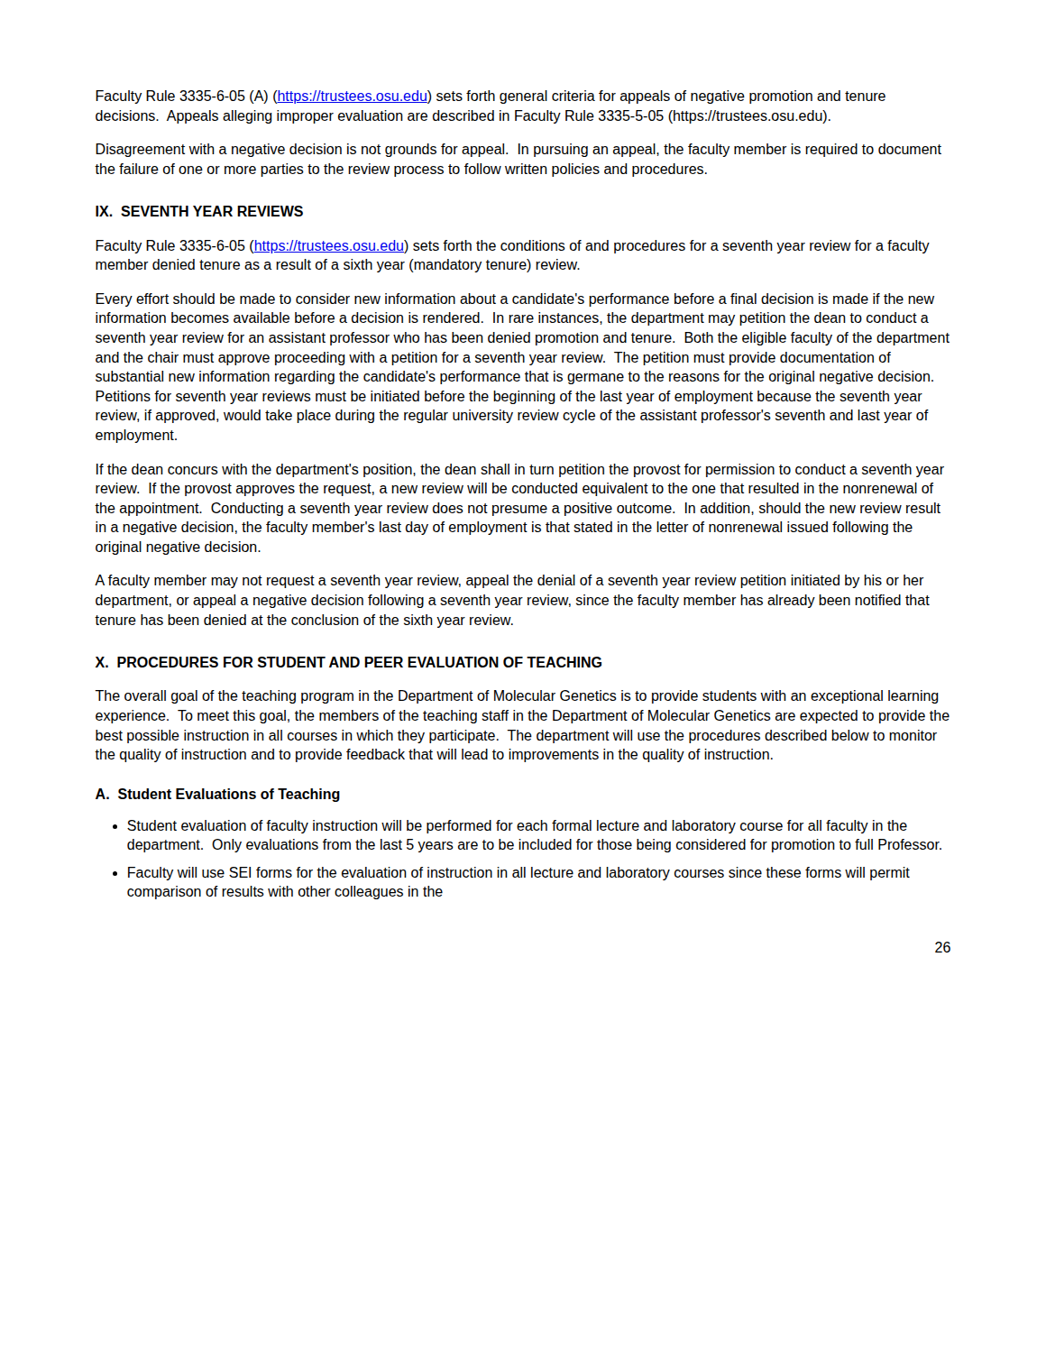Faculty Rule 3335-6-05 (A) (https://trustees.osu.edu) sets forth general criteria for appeals of negative promotion and tenure decisions. Appeals alleging improper evaluation are described in Faculty Rule 3335-5-05 (https://trustees.osu.edu).
Disagreement with a negative decision is not grounds for appeal. In pursuing an appeal, the faculty member is required to document the failure of one or more parties to the review process to follow written policies and procedures.
IX. SEVENTH YEAR REVIEWS
Faculty Rule 3335-6-05 (https://trustees.osu.edu) sets forth the conditions of and procedures for a seventh year review for a faculty member denied tenure as a result of a sixth year (mandatory tenure) review.
Every effort should be made to consider new information about a candidate's performance before a final decision is made if the new information becomes available before a decision is rendered. In rare instances, the department may petition the dean to conduct a seventh year review for an assistant professor who has been denied promotion and tenure. Both the eligible faculty of the department and the chair must approve proceeding with a petition for a seventh year review. The petition must provide documentation of substantial new information regarding the candidate's performance that is germane to the reasons for the original negative decision. Petitions for seventh year reviews must be initiated before the beginning of the last year of employment because the seventh year review, if approved, would take place during the regular university review cycle of the assistant professor's seventh and last year of employment.
If the dean concurs with the department's position, the dean shall in turn petition the provost for permission to conduct a seventh year review. If the provost approves the request, a new review will be conducted equivalent to the one that resulted in the nonrenewal of the appointment. Conducting a seventh year review does not presume a positive outcome. In addition, should the new review result in a negative decision, the faculty member's last day of employment is that stated in the letter of nonrenewal issued following the original negative decision.
A faculty member may not request a seventh year review, appeal the denial of a seventh year review petition initiated by his or her department, or appeal a negative decision following a seventh year review, since the faculty member has already been notified that tenure has been denied at the conclusion of the sixth year review.
X. PROCEDURES FOR STUDENT AND PEER EVALUATION OF TEACHING
The overall goal of the teaching program in the Department of Molecular Genetics is to provide students with an exceptional learning experience. To meet this goal, the members of the teaching staff in the Department of Molecular Genetics are expected to provide the best possible instruction in all courses in which they participate. The department will use the procedures described below to monitor the quality of instruction and to provide feedback that will lead to improvements in the quality of instruction.
A. Student Evaluations of Teaching
Student evaluation of faculty instruction will be performed for each formal lecture and laboratory course for all faculty in the department. Only evaluations from the last 5 years are to be included for those being considered for promotion to full Professor.
Faculty will use SEI forms for the evaluation of instruction in all lecture and laboratory courses since these forms will permit comparison of results with other colleagues in the
26